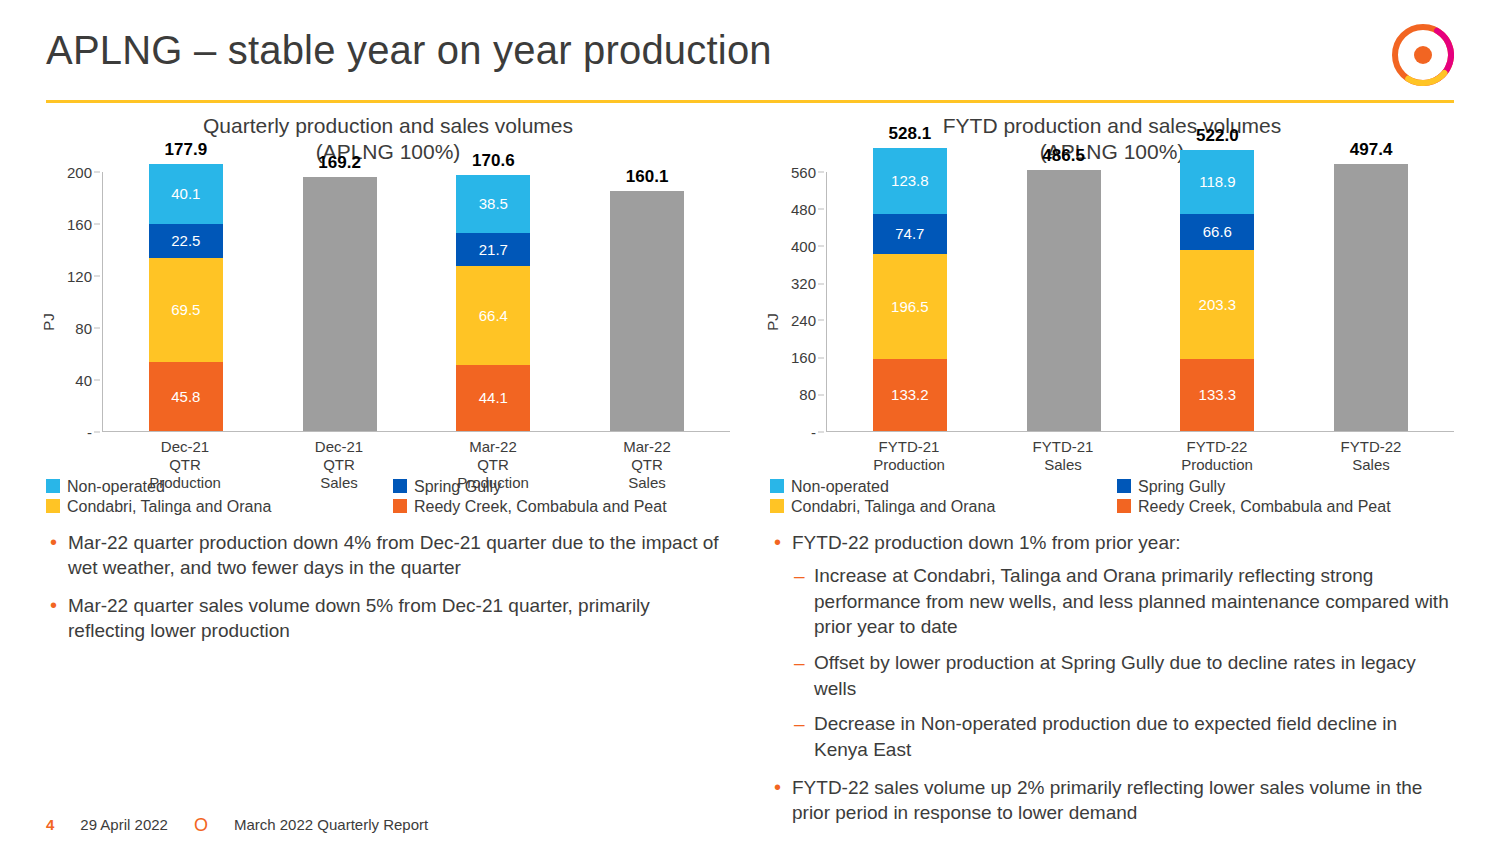APLNG – stable year on year production
Quarterly production and sales volumes
(APLNG 100%)
PJ
200
160
120
80
40
-
177.9
40.1
22.5
69.5
45.8
169.2
170.6
38.5
21.7
66.4
44.1
160.1
Dec-21 QTR
Production
Dec-21 QTR
Sales
Mar-22 QTR
Production
Mar-22 QTR
Sales
Non-operated
Spring Gully
Condabri, Talinga and Orana
Reedy Creek, Combabula and Peat
Mar-22 quarter production down 4% from Dec-21 quarter due to the impact of wet weather, and two fewer days in the quarter
Mar-22 quarter sales volume down 5% from Dec-21 quarter, primarily reflecting lower production
FYTD production and sales volumes
(APLNG 100%)
PJ
560
480
400
320
240
160
80
-
528.1
123.8
74.7
196.5
133.2
486.5
522.0
118.9
66.6
203.3
133.3
497.4
FYTD-21
Production
FYTD-21
Sales
FYTD-22
Production
FYTD-22
Sales
Non-operated
Spring Gully
Condabri, Talinga and Orana
Reedy Creek, Combabula and Peat
FYTD-22 production down 1% from prior year:
Increase at Condabri, Talinga and Orana primarily reflecting strong performance from new wells, and less planned maintenance compared with prior year to date
Offset by lower production at Spring Gully due to decline rates in legacy wells
Decrease in Non-operated production due to expected field decline in Kenya East
FYTD-22 sales volume up 2% primarily reflecting lower sales volume in the prior period in response to lower demand
4 29 April 2022 O March 2022 Quarterly Report